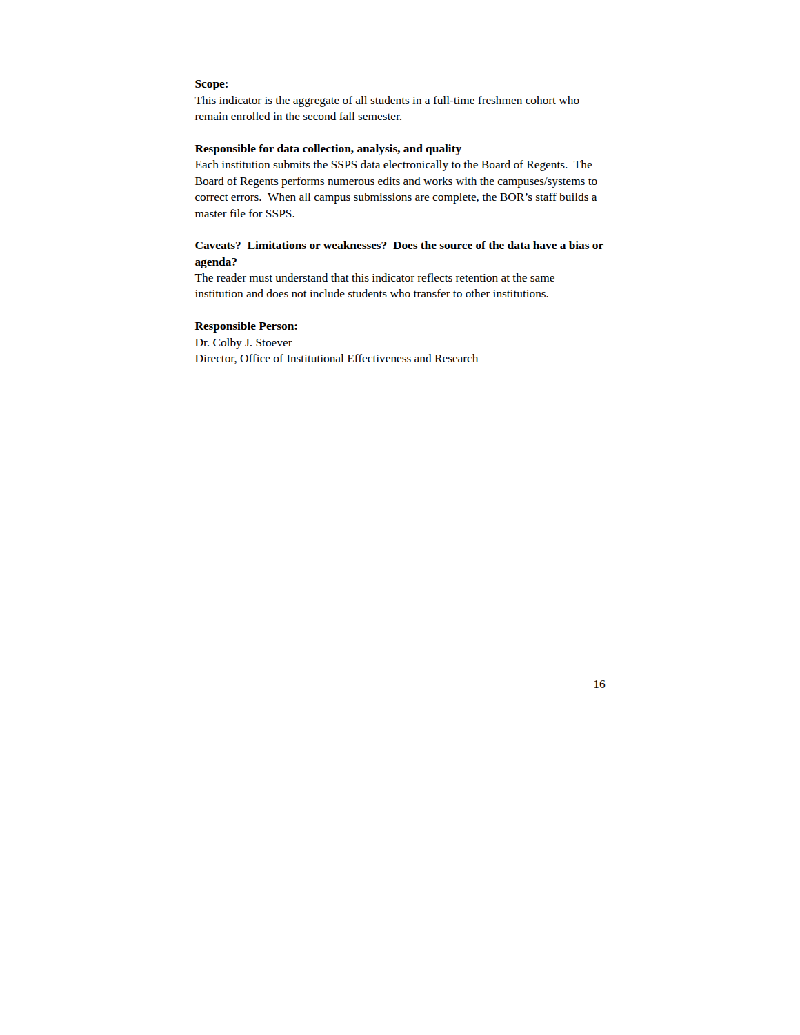Scope:
This indicator is the aggregate of all students in a full-time freshmen cohort who remain enrolled in the second fall semester.
Responsible for data collection, analysis, and quality
Each institution submits the SSPS data electronically to the Board of Regents. The Board of Regents performs numerous edits and works with the campuses/systems to correct errors. When all campus submissions are complete, the BOR’s staff builds a master file for SSPS.
Caveats? Limitations or weaknesses? Does the source of the data have a bias or agenda?
The reader must understand that this indicator reflects retention at the same institution and does not include students who transfer to other institutions.
Responsible Person:
Dr. Colby J. Stoever
Director, Office of Institutional Effectiveness and Research
16